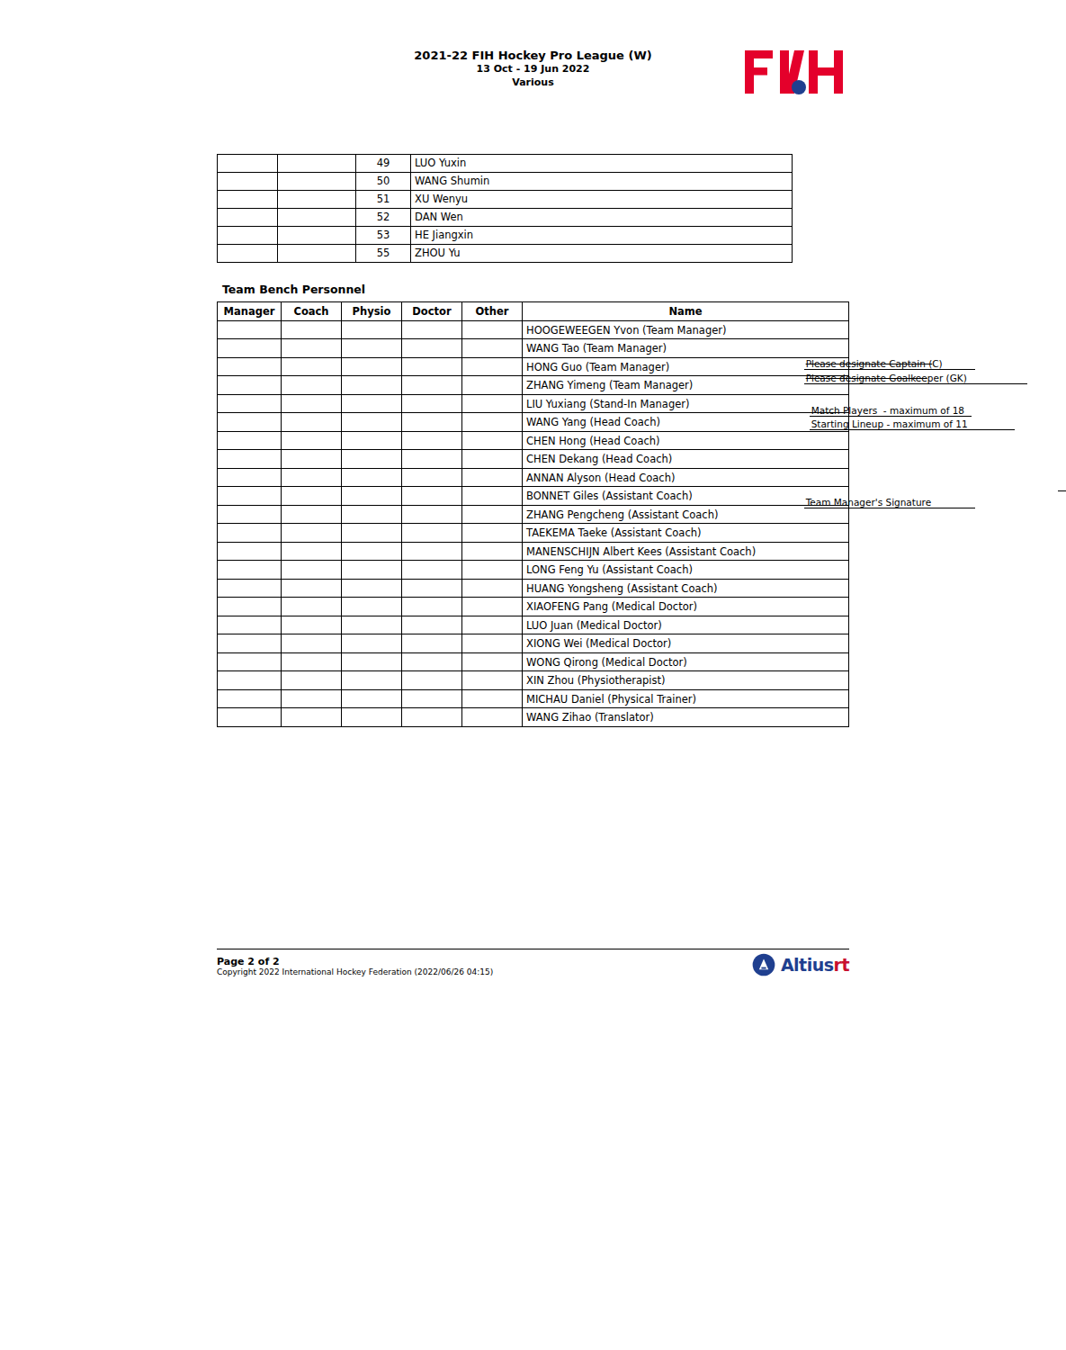2021-22 FIH Hockey Pro League (W)
13 Oct - 19 Jun 2022
Various
| | | 49 | LUO Yuxin |
| | | 50 | WANG Shumin |
| | | 51 | XU Wenyu |
| | | 52 | DAN Wen |
| | | 53 | HE Jiangxin |
| | | 55 | ZHOU Yu |
Team Bench Personnel
| Manager | Coach | Physio | Doctor | Other | Name |
| --- | --- | --- | --- | --- | --- |
| | | | | | HOOGEWEEGEN Yvon (Team Manager) |
| | | | | | WANG Tao (Team Manager) |
| | | | | | HONG Guo (Team Manager) |
| | | | | | ZHANG Yimeng (Team Manager) |
| | | | | | LIU Yuxiang (Stand-In Manager) |
| | | | | | WANG Yang (Head Coach) |
| | | | | | CHEN Hong (Head Coach) |
| | | | | | CHEN Dekang (Head Coach) |
| | | | | | ANNAN Alyson (Head Coach) |
| | | | | | BONNET Giles (Assistant Coach) |
| | | | | | ZHANG Pengcheng (Assistant Coach) |
| | | | | | TAEKEMA Taeke (Assistant Coach) |
| | | | | | MANENSCHIJN Albert Kees (Assistant Coach) |
| | | | | | LONG Feng Yu (Assistant Coach) |
| | | | | | HUANG Yongsheng (Assistant Coach) |
| | | | | | XIAOFENG Pang (Medical Doctor) |
| | | | | | LUO Juan (Medical Doctor) |
| | | | | | XIONG Wei (Medical Doctor) |
| | | | | | WONG Qirong (Medical Doctor) |
| | | | | | XIN Zhou (Physiotherapist) |
| | | | | | MICHAU Daniel (Physical Trainer) |
| | | | | | WANG Zihao (Translator) |
Please designate Captain (C)
Please designate Goalkeeper (GK)
Match Players - maximum of 18
Starting Lineup - maximum of 11
Team Manager's Signature
Page 2 of 2
Copyright 2022 International Hockey Federation (2022/06/26 04:15)
Altiusrt